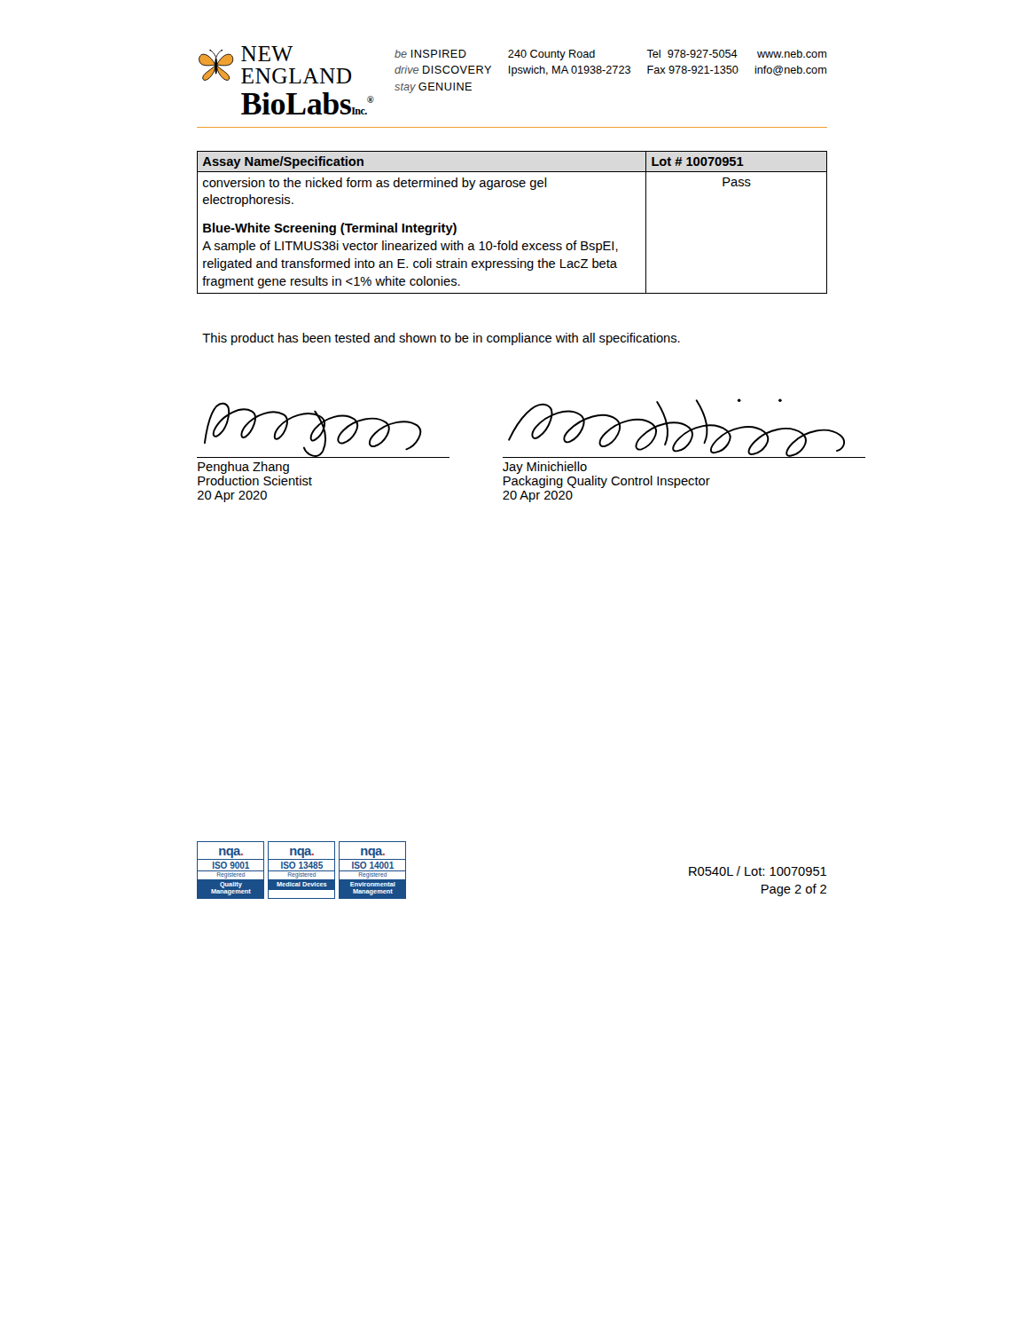NEW ENGLAND
BioLabsInc.®
be INSPIRED
drive DISCOVERY
stay GENUINE
240 County Road
Ipswich, MA 01938-2723
Tel 978-927-5054
Fax 978-921-1350
www.neb.com
info@neb.com
| Assay Name/Specification | Lot # 10070951 |
| --- | --- |
| conversion to the nicked form as determined by agarose gel electrophoresis. Blue-White Screening (Terminal Integrity) A sample of LITMUS38i vector linearized with a 10-fold excess of BspEI, religated and transformed into an E. coli strain expressing the LacZ beta fragment gene results in <1% white colonies. | Pass |
This product has been tested and shown to be in compliance with all specifications.
Penghua Zhang
Production Scientist
20 Apr 2020
Jay Minichiello
Packaging Quality Control Inspector
20 Apr 2020
nqa.
ISO 9001
Registered
Quality
Management
nqa.
ISO 13485
Registered
Medical Devices
nqa.
ISO 14001
Registered
Environmental
Management
R0540L / Lot: 10070951
Page 2 of 2